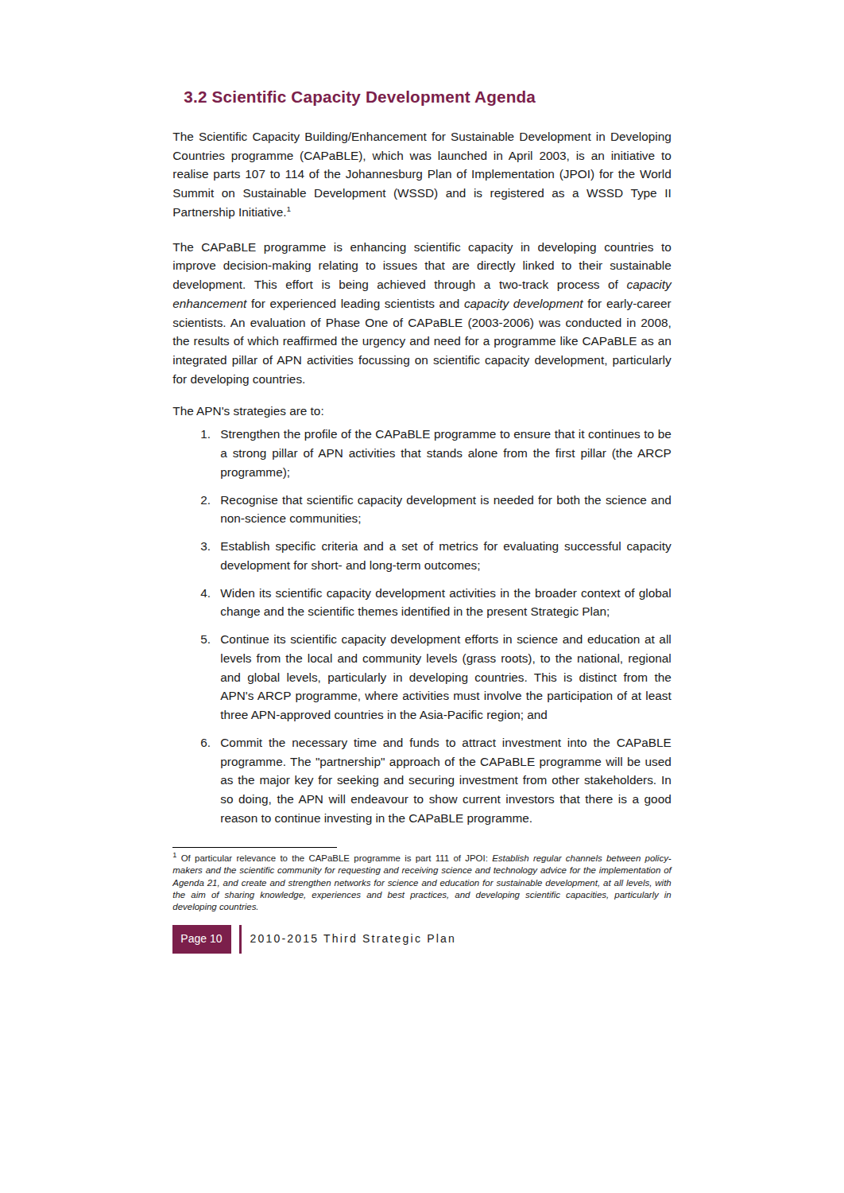3.2 Scientific Capacity Development Agenda
The Scientific Capacity Building/Enhancement for Sustainable Development in Developing Countries programme (CAPaBLE), which was launched in April 2003, is an initiative to realise parts 107 to 114 of the Johannesburg Plan of Implementation (JPOI) for the World Summit on Sustainable Development (WSSD) and is registered as a WSSD Type II Partnership Initiative.1
The CAPaBLE programme is enhancing scientific capacity in developing countries to improve decision-making relating to issues that are directly linked to their sustainable development. This effort is being achieved through a two-track process of capacity enhancement for experienced leading scientists and capacity development for early-career scientists. An evaluation of Phase One of CAPaBLE (2003-2006) was conducted in 2008, the results of which reaffirmed the urgency and need for a programme like CAPaBLE as an integrated pillar of APN activities focussing on scientific capacity development, particularly for developing countries.
The APN's strategies are to:
Strengthen the profile of the CAPaBLE programme to ensure that it continues to be a strong pillar of APN activities that stands alone from the first pillar (the ARCP programme);
Recognise that scientific capacity development is needed for both the science and non-science communities;
Establish specific criteria and a set of metrics for evaluating successful capacity development for short- and long-term outcomes;
Widen its scientific capacity development activities in the broader context of global change and the scientific themes identified in the present Strategic Plan;
Continue its scientific capacity development efforts in science and education at all levels from the local and community levels (grass roots), to the national, regional and global levels, particularly in developing countries. This is distinct from the APN's ARCP programme, where activities must involve the participation of at least three APN-approved countries in the Asia-Pacific region; and
Commit the necessary time and funds to attract investment into the CAPaBLE programme. The "partnership" approach of the CAPaBLE programme will be used as the major key for seeking and securing investment from other stakeholders. In so doing, the APN will endeavour to show current investors that there is a good reason to continue investing in the CAPaBLE programme.
1 Of particular relevance to the CAPaBLE programme is part 111 of JPOI: Establish regular channels between policy-makers and the scientific community for requesting and receiving science and technology advice for the implementation of Agenda 21, and create and strengthen networks for science and education for sustainable development, at all levels, with the aim of sharing knowledge, experiences and best practices, and developing scientific capacities, particularly in developing countries.
Page 10
2010-2015 Third Strategic Plan